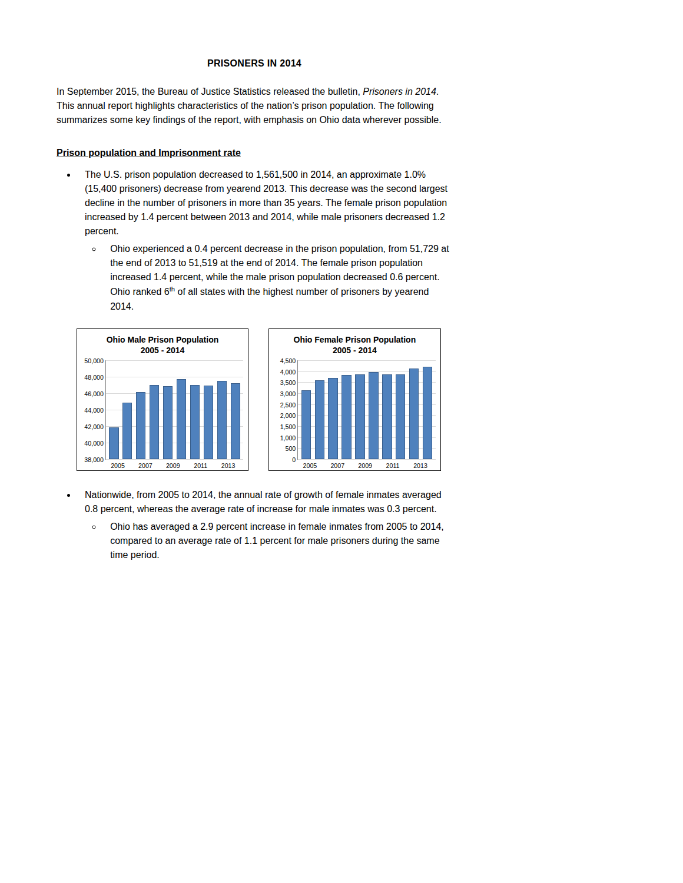PRISONERS IN 2014
In September 2015, the Bureau of Justice Statistics released the bulletin, Prisoners in 2014. This annual report highlights characteristics of the nation’s prison population. The following summarizes some key findings of the report, with emphasis on Ohio data wherever possible.
Prison population and Imprisonment rate
The U.S. prison population decreased to 1,561,500 in 2014, an approximate 1.0% (15,400 prisoners) decrease from yearend 2013. This decrease was the second largest decline in the number of prisoners in more than 35 years. The female prison population increased by 1.4 percent between 2013 and 2014, while male prisoners decreased 1.2 percent.
Ohio experienced a 0.4 percent decrease in the prison population, from 51,729 at the end of 2013 to 51,519 at the end of 2014. The female prison population increased 1.4 percent, while the male prison population decreased 0.6 percent. Ohio ranked 6th of all states with the highest number of prisoners by yearend 2014.
Ohio Male Prison Population
2005 - 2014
50,000
48,000
46,000
44,000
42,000
40,000
38,000
2005 2007 2009 2011 2013
Ohio Female Prison Population
2005 - 2014
4,500
4,000
3,500
3,000
2,500
2,000
1,500
1,000
500
0
2005 2007 2009 2011 2013
Nationwide, from 2005 to 2014, the annual rate of growth of female inmates averaged 0.8 percent, whereas the average rate of increase for male inmates was 0.3 percent.
Ohio has averaged a 2.9 percent increase in female inmates from 2005 to 2014, compared to an average rate of 1.1 percent for male prisoners during the same time period.